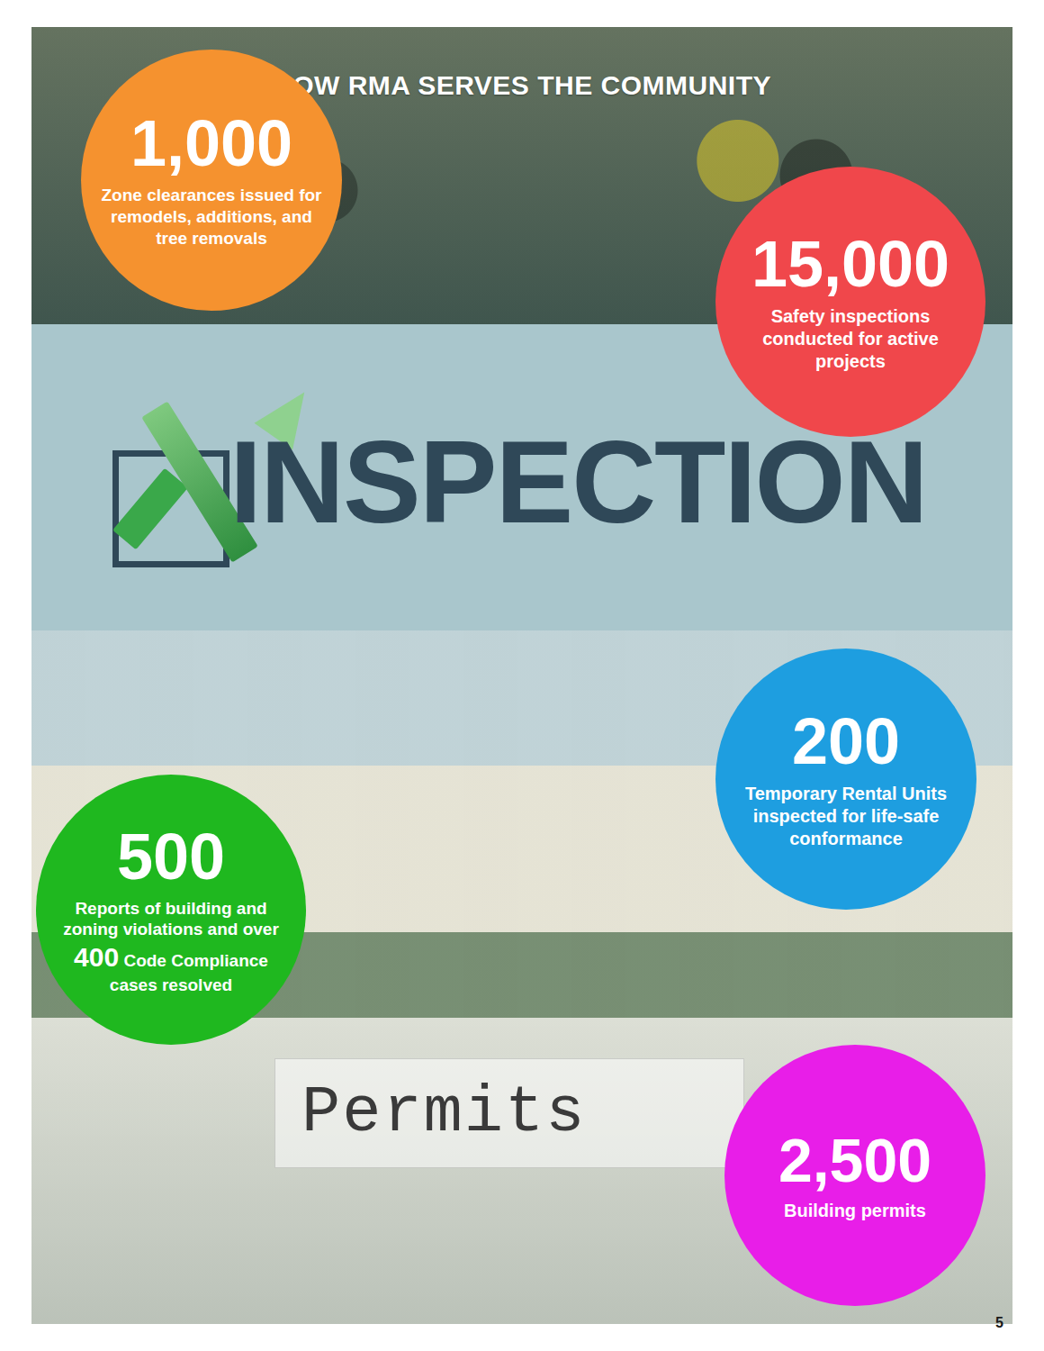HOW RMA SERVES THE COMMUNITY
INSPECTION
Permits
1,000
Zone clearances issued for remodels, additions, and tree removals
15,000
Safety inspections conducted for active projects
200
Temporary Rental Units inspected for life-safe conformance
500
Reports of building and zoning violations and over 400 Code Compliance cases resolved
2,500
Building permits
5